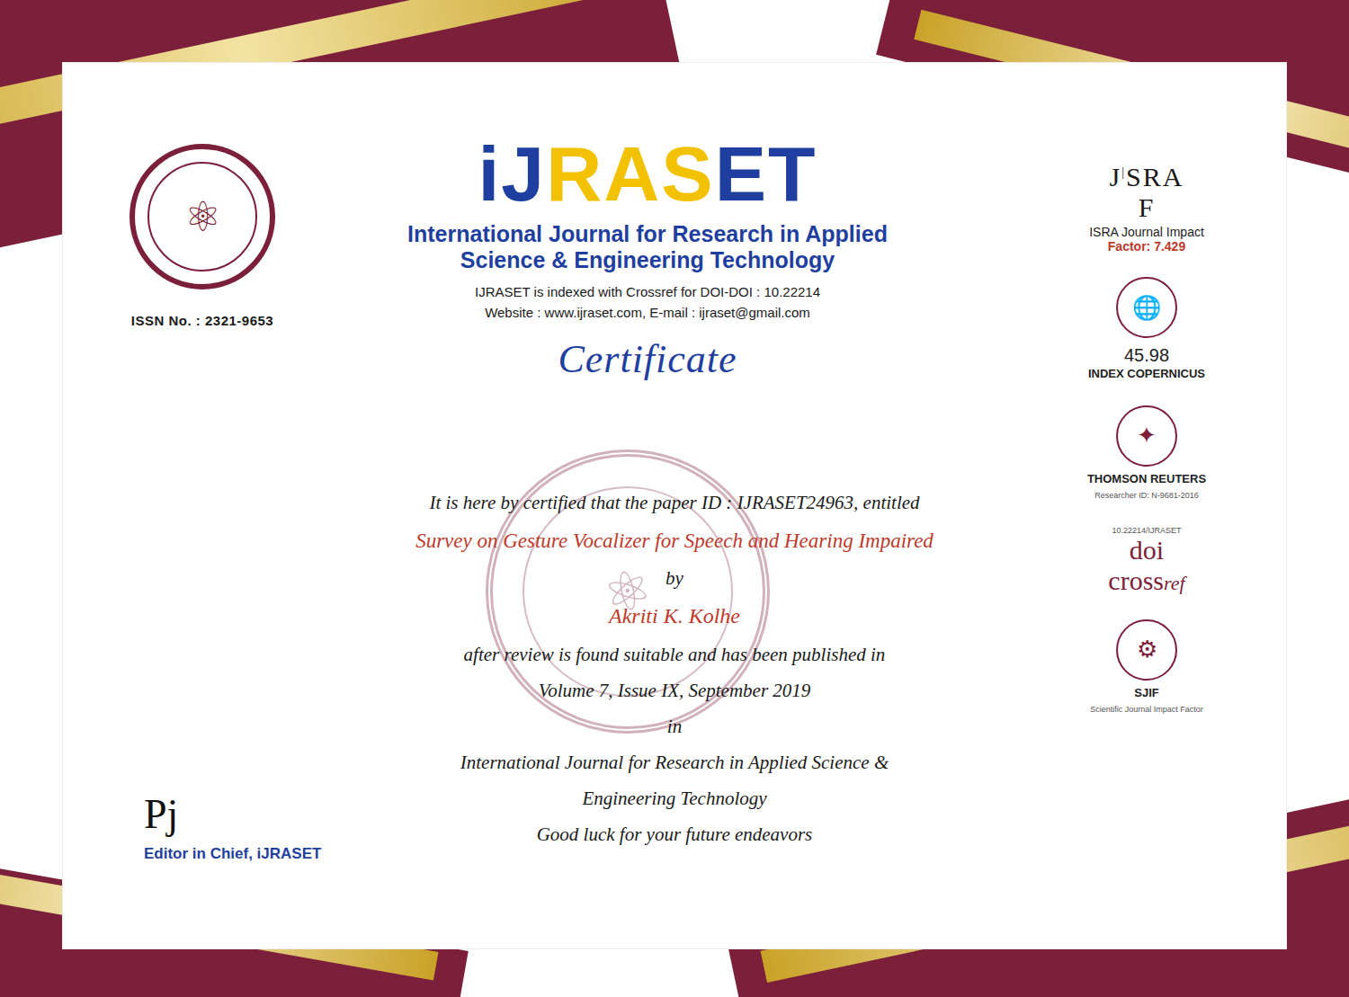⚛
ISSN No. : 2321-9653
iJRAS ET
International Journal for Research in Applied
Science & Engineering Technology
IJRASET is indexed with Crossref for DOI-DOI : 10.22214
Website : www.ijraset.com, E-mail : ijraset@gmail.com
Certificate
J|SRA
F
ISRA Journal Impact
Factor: 7.429
🌐
45.98 INDEX COPERNICUS
✦
THOMSON REUTERS Researcher ID: N-9681-2016
10.22214/IJRASET
doi
cross ref
⚙
SJIF Scientific Journal Impact Factor
⚛
It is here by certified that the paper ID : IJRASET24963, entitled
Survey on Gesture Vocalizer for Speech and Hearing Impaired
by
Akriti K. Kolhe
after review is found suitable and has been published in
Volume 7, Issue IX, September 2019
in
International Journal for Research in Applied Science &
Engineering Technology
Good luck for your future endeavors
Pj
Editor in Chief, iJRASET
TOGETHER WE REACH THE GOAL
SJIF 7.429